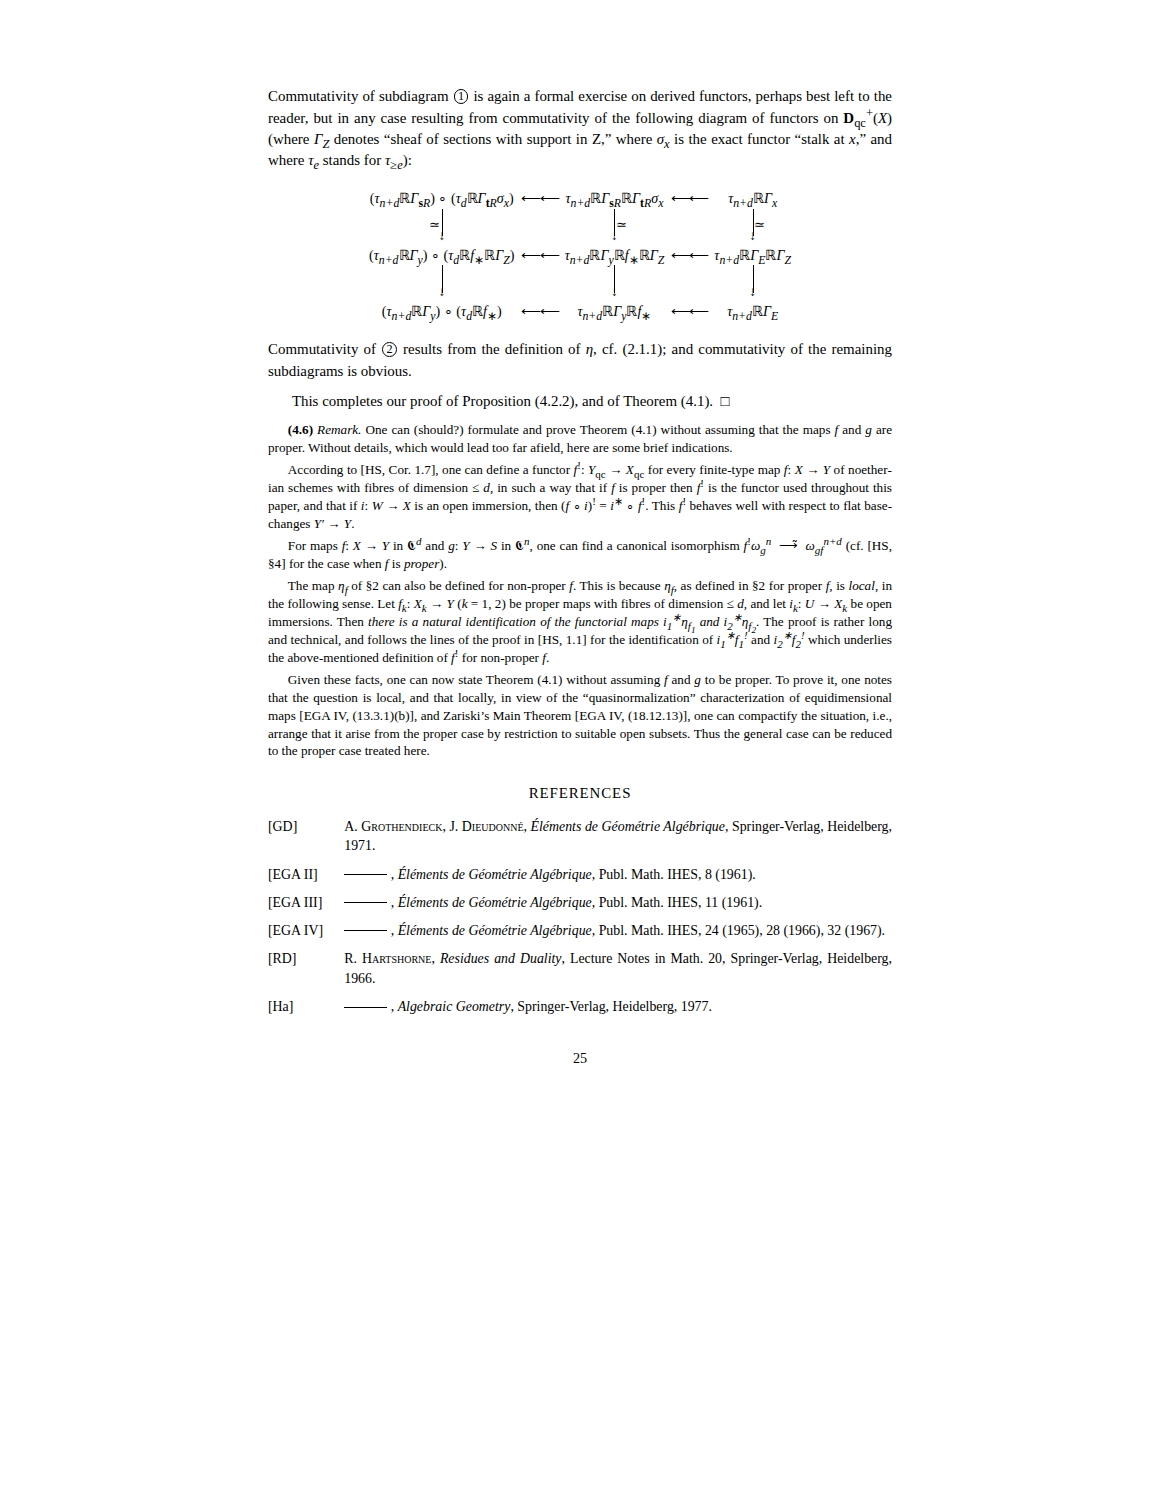Commutativity of subdiagram 1 is again a formal exercise on derived functors, perhaps best left to the reader, but in any case resulting from commutativity of the following diagram of functors on Dqc+(X) (where ΓZ denotes “sheaf of sections with support in Z,” where σx is the exact functor “stalk at x,” and where τe stands for τ≥e):
| ( τ n+d ℝ Γ s R ) ∘ ( τ d ℝ Γ t R σ x ) | ⟵⟵ | τ n+d ℝ Γ s R ℝ Γ t R σ x | ⟵⟵ | τ n+d ℝ Γ x |
| ≃ ↓ | | ↓ ≃ | | ↓ ≃ |
| ( τ n+d ℝ Γ y ) ∘ ( τ d ℝ f ∗ ℝ Γ Z ) | ⟵⟵ | τ n+d ℝ Γ y ℝ f ∗ ℝ Γ Z | ⟵⟵ | τ n+d ℝ Γ E ℝ Γ Z |
| ↓ | | ↓ | | ↓ |
| ( τ n+d ℝ Γ y ) ∘ ( τ d ℝ f ∗ ) | ⟵⟵ | τ n+d ℝ Γ y ℝ f ∗ | ⟵⟵ | τ n+d ℝ Γ E |
Commutativity of 2 results from the definition of η, cf. (2.1.1); and commutativity of the remaining subdiagrams is obvious.
This completes our proof of Proposition (4.2.2), and of Theorem (4.1). □
(4.6) Remark. One can (should?) formulate and prove Theorem (4.1) without assuming that the maps f and g are proper. Without details, which would lead too far afield, here are some brief indications.
According to [HS, Cor. 1.7], one can define a functor f!: Yqc → Xqc for every finite-type map f: X → Y of noetherian schemes with fibres of dimension ≤ d, in such a way that if f is proper then f! is the functor used throughout this paper, and that if i: W → X is an open immersion, then (f ∘ i)! = i∗ ∘ f!. This f! behaves well with respect to flat base-changes Y′ → Y.
For maps f: X → Y in 𝕮d and g: Y → S in 𝕮n, one can find a canonical isomorphism f!ωgn ⟶̃ ωgfn+d (cf. [HS, §4] for the case when f is proper).
The map ηf of §2 can also be defined for non-proper f. This is because ηf, as defined in §2 for proper f, is local, in the following sense. Let fk: Xk → Y (k = 1, 2) be proper maps with fibres of dimension ≤ d, and let ik: U → Xk be open immersions. Then there is a natural identification of the functorial maps i1∗ηf1 and i2∗ηf2. The proof is rather long and technical, and follows the lines of the proof in [HS, 1.1] for the identification of i1∗f1! and i2∗f2! which underlies the above-mentioned definition of f! for non-proper f.
Given these facts, one can now state Theorem (4.1) without assuming f and g to be proper. To prove it, one notes that the question is local, and that locally, in view of the “quasinormalization” characterization of equidimensional maps [EGA IV, (13.3.1)(b)], and Zariski’s Main Theorem [EGA IV, (18.12.13)], one can compactify the situation, i.e., arrange that it arise from the proper case by restriction to suitable open subsets. Thus the general case can be reduced to the proper case treated here.
REFERENCES
| [GD] | A. Grothendieck , J. Dieudonné , Éléments de Géométrie Algébrique , Springer-Verlag, Heidelberg, 1971. |
| [EGA II] | , Éléments de Géométrie Algébrique , Publ. Math. IHES, 8 (1961). |
| [EGA III] | , Éléments de Géométrie Algébrique , Publ. Math. IHES, 11 (1961). |
| [EGA IV] | , Éléments de Géométrie Algébrique , Publ. Math. IHES, 24 (1965), 28 (1966), 32 (1967). |
| [RD] | R. Hartshorne , Residues and Duality , Lecture Notes in Math. 20, Springer-Verlag, Heidelberg, 1966. |
| [Ha] | , Algebraic Geometry , Springer-Verlag, Heidelberg, 1977. |
25